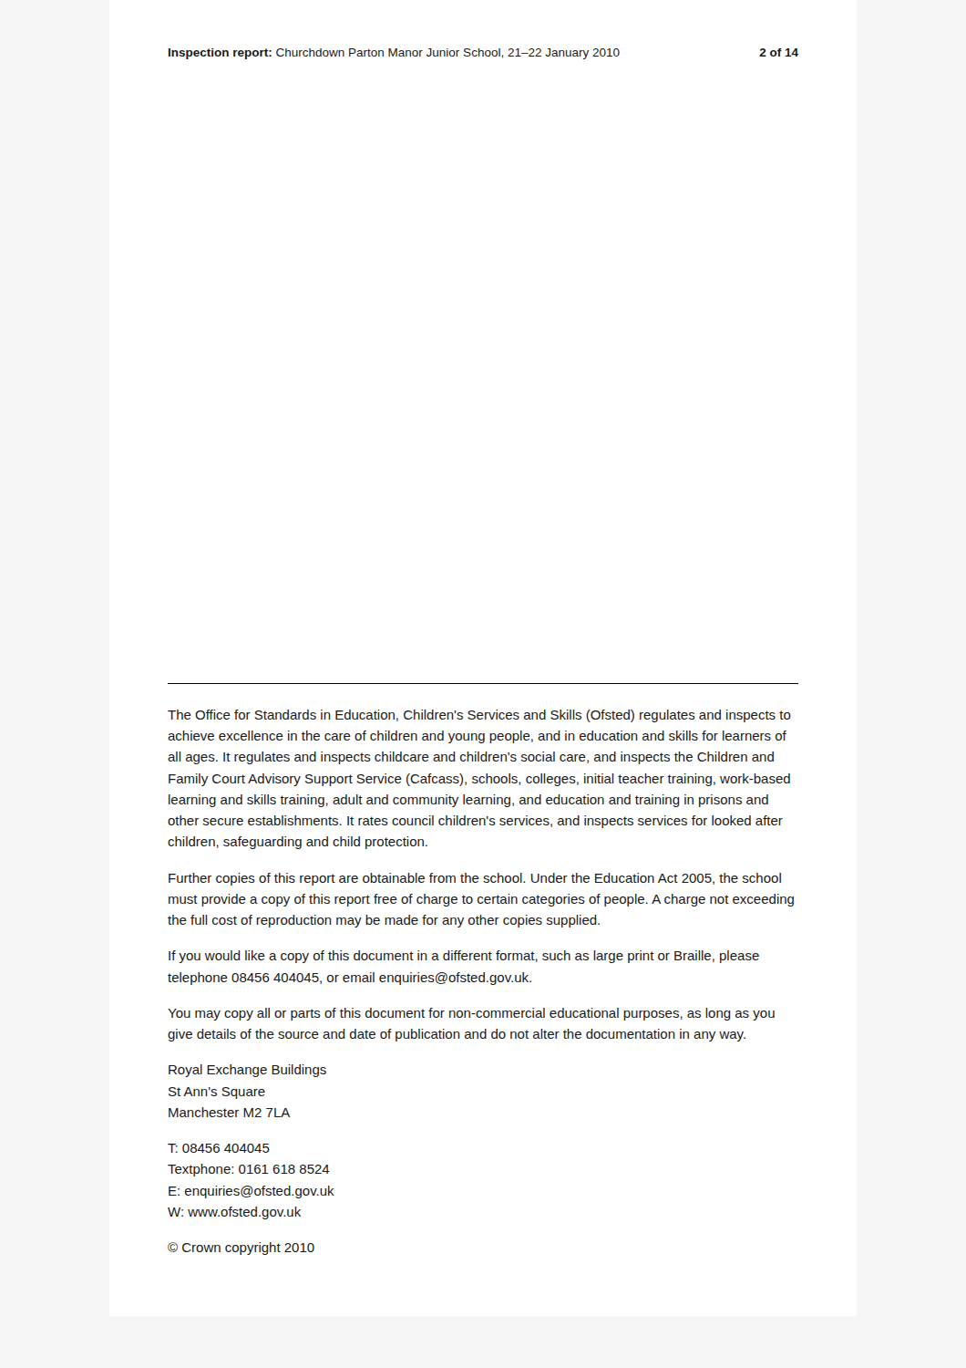Inspection report: Churchdown Parton Manor Junior School, 21–22 January 2010
2 of 14
The Office for Standards in Education, Children's Services and Skills (Ofsted) regulates and inspects to achieve excellence in the care of children and young people, and in education and skills for learners of all ages. It regulates and inspects childcare and children's social care, and inspects the Children and Family Court Advisory Support Service (Cafcass), schools, colleges, initial teacher training, work-based learning and skills training, adult and community learning, and education and training in prisons and other secure establishments. It rates council children's services, and inspects services for looked after children, safeguarding and child protection.
Further copies of this report are obtainable from the school. Under the Education Act 2005, the school must provide a copy of this report free of charge to certain categories of people. A charge not exceeding the full cost of reproduction may be made for any other copies supplied.
If you would like a copy of this document in a different format, such as large print or Braille, please telephone 08456 404045, or email enquiries@ofsted.gov.uk.
You may copy all or parts of this document for non-commercial educational purposes, as long as you give details of the source and date of publication and do not alter the documentation in any way.
Royal Exchange Buildings
St Ann's Square
Manchester M2 7LA
T: 08456 404045
Textphone: 0161 618 8524
E: enquiries@ofsted.gov.uk
W: www.ofsted.gov.uk
© Crown copyright 2010